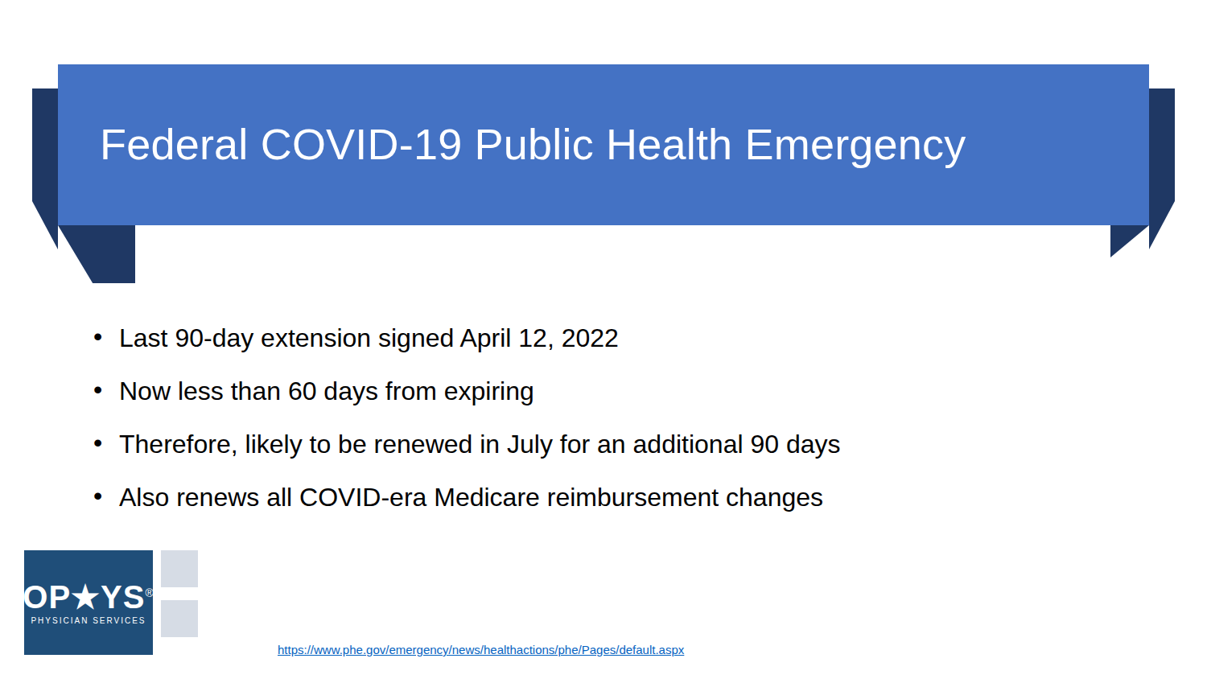Federal COVID-19 Public Health Emergency
Last 90-day extension signed April 12, 2022
Now less than 60 days from expiring
Therefore, likely to be renewed in July for an additional 90 days
Also renews all COVID-era Medicare reimbursement changes
OP★YS®
Physician Services
https://www.phe.gov/emergency/news/healthactions/phe/Pages/default.aspx